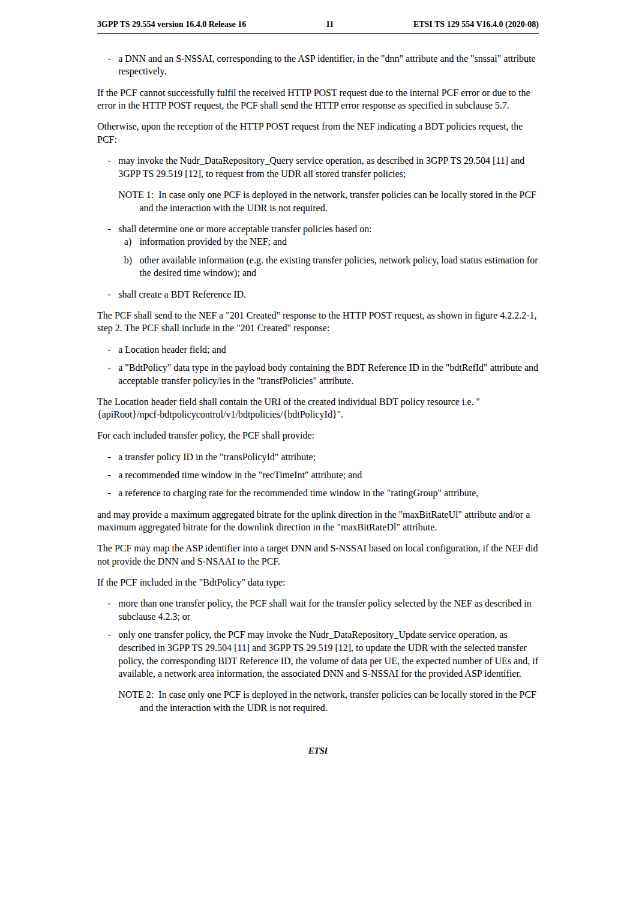3GPP TS 29.554 version 16.4.0 Release 16 11 ETSI TS 129 554 V16.4.0 (2020-08)
a DNN and an S-NSSAI, corresponding to the ASP identifier, in the "dnn" attribute and the "snssai" attribute respectively.
If the PCF cannot successfully fulfil the received HTTP POST request due to the internal PCF error or due to the error in the HTTP POST request, the PCF shall send the HTTP error response as specified in subclause 5.7.
Otherwise, upon the reception of the HTTP POST request from the NEF indicating a BDT policies request, the PCF:
may invoke the Nudr_DataRepository_Query service operation, as described in 3GPP TS 29.504 [11] and 3GPP TS 29.519 [12], to request from the UDR all stored transfer policies;
NOTE 1: In case only one PCF is deployed in the network, transfer policies can be locally stored in the PCF and the interaction with the UDR is not required.
shall determine one or more acceptable transfer policies based on:
information provided by the NEF; and
other available information (e.g. the existing transfer policies, network policy, load status estimation for the desired time window); and
shall create a BDT Reference ID.
The PCF shall send to the NEF a "201 Created" response to the HTTP POST request, as shown in figure 4.2.2.2-1, step 2. The PCF shall include in the "201 Created" response:
a Location header field; and
a "BdtPolicy" data type in the payload body containing the BDT Reference ID in the "bdtRefId" attribute and acceptable transfer policy/ies in the "transfPolicies" attribute.
The Location header field shall contain the URI of the created individual BDT policy resource i.e. "{apiRoot}/npcf-bdtpolicycontrol/v1/bdtpolicies/{bdtPolicyId}".
For each included transfer policy, the PCF shall provide:
a transfer policy ID in the "transPolicyId" attribute;
a recommended time window in the "recTimeInt" attribute; and
a reference to charging rate for the recommended time window in the "ratingGroup" attribute,
and may provide a maximum aggregated bitrate for the uplink direction in the "maxBitRateUl" attribute and/or a maximum aggregated bitrate for the downlink direction in the "maxBitRateDl" attribute.
The PCF may map the ASP identifier into a target DNN and S-NSSAI based on local configuration, if the NEF did not provide the DNN and S-NSAAI to the PCF.
If the PCF included in the "BdtPolicy" data type:
more than one transfer policy, the PCF shall wait for the transfer policy selected by the NEF as described in subclause 4.2.3; or
only one transfer policy, the PCF may invoke the Nudr_DataRepository_Update service operation, as described in 3GPP TS 29.504 [11] and 3GPP TS 29.519 [12], to update the UDR with the selected transfer policy, the corresponding BDT Reference ID, the volume of data per UE, the expected number of UEs and, if available, a network area information, the associated DNN and S-NSSAI for the provided ASP identifier.
NOTE 2: In case only one PCF is deployed in the network, transfer policies can be locally stored in the PCF and the interaction with the UDR is not required.
ETSI